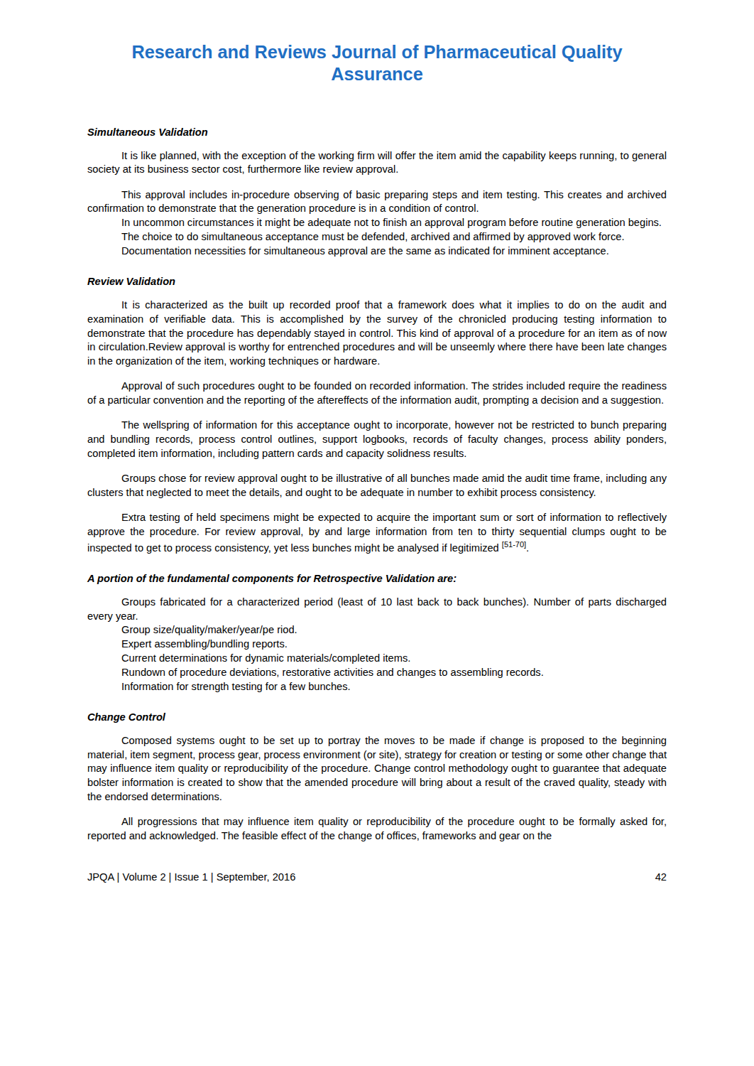Research and Reviews Journal of Pharmaceutical Quality
Assurance
Simultaneous Validation
It is like planned, with the exception of the working firm will offer the item amid the capability keeps running, to general society at its business sector cost, furthermore like review approval.
This approval includes in-procedure observing of basic preparing steps and item testing. This creates and archived confirmation to demonstrate that the generation procedure is in a condition of control.
In uncommon circumstances it might be adequate not to finish an approval program before routine generation begins.
The choice to do simultaneous acceptance must be defended, archived and affirmed by approved work force.
Documentation necessities for simultaneous approval are the same as indicated for imminent acceptance.
Review Validation
It is characterized as the built up recorded proof that a framework does what it implies to do on the audit and examination of verifiable data. This is accomplished by the survey of the chronicled producing testing information to demonstrate that the procedure has dependably stayed in control. This kind of approval of a procedure for an item as of now in circulation.Review approval is worthy for entrenched procedures and will be unseemly where there have been late changes in the organization of the item, working techniques or hardware.
Approval of such procedures ought to be founded on recorded information. The strides included require the readiness of a particular convention and the reporting of the aftereffects of the information audit, prompting a decision and a suggestion.
The wellspring of information for this acceptance ought to incorporate, however not be restricted to bunch preparing and bundling records, process control outlines, support logbooks, records of faculty changes, process ability ponders, completed item information, including pattern cards and capacity solidness results.
Groups chose for review approval ought to be illustrative of all bunches made amid the audit time frame, including any clusters that neglected to meet the details, and ought to be adequate in number to exhibit process consistency.
Extra testing of held specimens might be expected to acquire the important sum or sort of information to reflectively approve the procedure. For review approval, by and large information from ten to thirty sequential clumps ought to be inspected to get to process consistency, yet less bunches might be analysed if legitimized [51-70].
A portion of the fundamental components for Retrospective Validation are:
Groups fabricated for a characterized period (least of 10 last back to back bunches). Number of parts discharged every year.
Group size/quality/maker/year/pe riod.
Expert assembling/bundling reports.
Current determinations for dynamic materials/completed items.
Rundown of procedure deviations, restorative activities and changes to assembling records.
Information for strength testing for a few bunches.
Change Control
Composed systems ought to be set up to portray the moves to be made if change is proposed to the beginning material, item segment, process gear, process environment (or site), strategy for creation or testing or some other change that may influence item quality or reproducibility of the procedure. Change control methodology ought to guarantee that adequate bolster information is created to show that the amended procedure will bring about a result of the craved quality, steady with the endorsed determinations.
All progressions that may influence item quality or reproducibility of the procedure ought to be formally asked for, reported and acknowledged. The feasible effect of the change of offices, frameworks and gear on the
JPQA | Volume 2 | Issue 1 | September, 2016 42